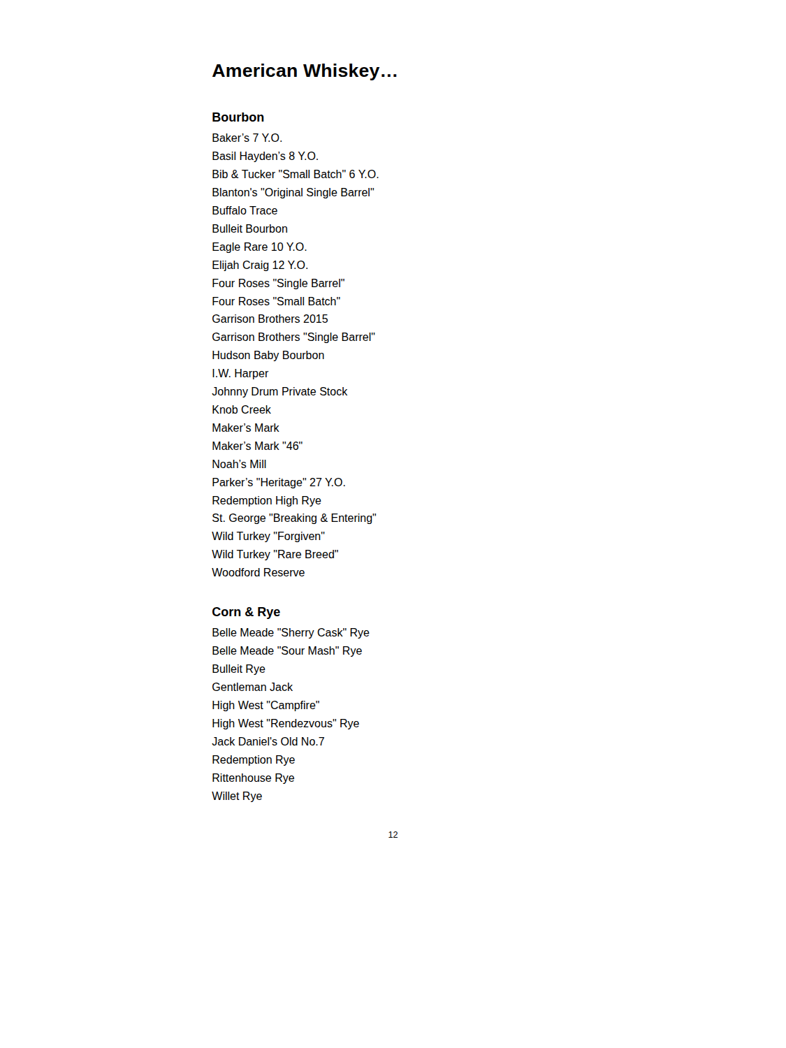American Whiskey…
Bourbon
Baker’s 7 Y.O.
Basil Hayden’s 8 Y.O.
Bib & Tucker "Small Batch" 6 Y.O.
Blanton's "Original Single Barrel"
Buffalo Trace
Bulleit Bourbon
Eagle Rare 10 Y.O.
Elijah Craig 12 Y.O.
Four Roses "Single Barrel"
Four Roses "Small Batch"
Garrison Brothers 2015
Garrison Brothers "Single Barrel"
Hudson Baby Bourbon
I.W. Harper
Johnny Drum Private Stock
Knob Creek
Maker’s Mark
Maker’s Mark "46"
Noah’s Mill
Parker’s "Heritage" 27 Y.O.
Redemption High Rye
St. George "Breaking & Entering"
Wild Turkey "Forgiven"
Wild Turkey "Rare Breed"
Woodford Reserve
Corn & Rye
Belle Meade "Sherry Cask" Rye
Belle Meade "Sour Mash" Rye
Bulleit Rye
Gentleman Jack
High West "Campfire"
High West "Rendezvous" Rye
Jack Daniel's Old No.7
Redemption Rye
Rittenhouse Rye
Willet Rye
12